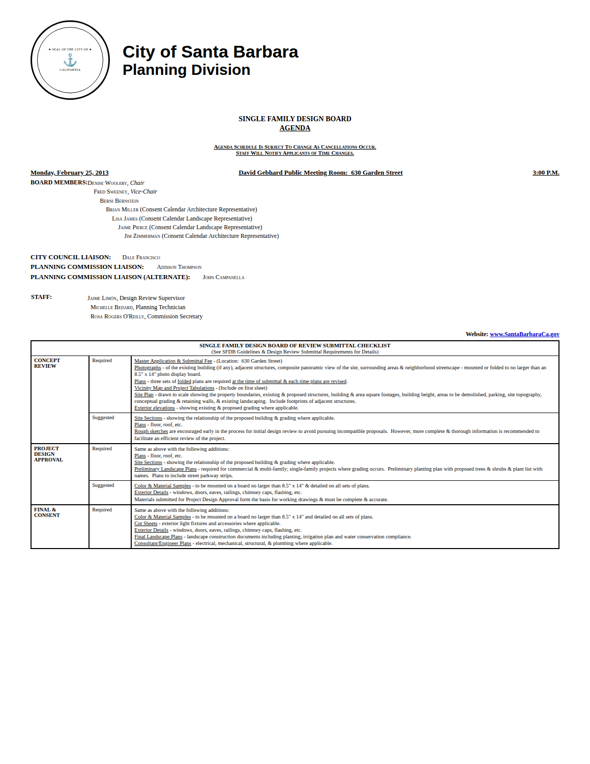★ SEAL OF THE CITY OF ★
⚓
CALIFORNIA
City of Santa Barbara
Planning Division
SINGLE FAMILY DESIGN BOARD
AGENDA
Agenda Schedule Is Subject To Change As Cancellations Occur.
Staff Will Notify Applicants of Time Changes.
Monday, February 25, 2013 David Gebhard Public Meeting Room: 630 Garden Street 3:00 P.M.
| BOARD MEMBERS: | Denise Woolery , Chair Fred Sweeney , Vice-Chair Berni Bernstein Brian Miller (Consent Calendar Architecture Representative) Lisa James (Consent Calendar Landscape Representative) Jaime Pierce (Consent Calendar Landscape Representative) Jim Zimmerman (Consent Calendar Architecture Representative) |
CITY COUNCIL LIAISON: Dale Francisco
PLANNING COMMISSION LIAISON: Addison Thompson
PLANNING COMMISSION LIAISON (ALTERNATE): John Campanella
| STAFF: | Jaime Limón , Design Review Supervisor Michelle Bedard , Planning Technician Rosa Rogers O'Reilly , Commission Secretary |
Website: www.SantaBarbaraCa.gov
| SINGLE FAMILY DESIGN BOARD OF REVIEW SUBMITTAL CHECKLIST (See SFDB Guidelines & Design Review Submittal Requirements for Details) |
| --- |
| CONCEPT REVIEW | Required | Master Application & Submittal Fee - (Location: 630 Garden Street) Photographs - of the existing building (if any), adjacent structures, composite panoramic view of the site, surrounding areas & neighborhood streetscape - mounted or folded to no larger than an 8.5" x 14" photo display board. Plans - three sets of folded plans are required at the time of submittal & each time plans are revised . Vicinity Map and Project Tabulations - (Include on first sheet) Site Plan - drawn to scale showing the property boundaries, existing & proposed structures, building & area square footages, building height, areas to be demolished, parking, site topography, conceptual grading & retaining walls, & existing landscaping. Include footprints of adjacent structures. Exterior elevations - showing existing & proposed grading where applicable. |
| Suggested | Site Sections - showing the relationship of the proposed building & grading where applicable. Plans - floor, roof, etc. Rough sketches are encouraged early in the process for initial design review to avoid pursuing incompatible proposals. However, more complete & thorough information is recommended to facilitate an efficient review of the project. |
| PROJECT DESIGN APPROVAL | Required | Same as above with the following additions: Plans - floor, roof, etc. Site Sections - showing the relationship of the proposed building & grading where applicable. Preliminary Landscape Plans - required for commercial & multi-family; single-family projects where grading occurs. Preliminary planting plan with proposed trees & shrubs & plant list with names. Plans to include street parkway strips. |
| Suggested | Color & Material Samples - to be mounted on a board no larger than 8.5" x 14" & detailed on all sets of plans. Exterior Details - windows, doors, eaves, railings, chimney caps, flashing, etc. Materials submitted for Project Design Approval form the basis for working drawings & must be complete & accurate. |
| FINAL & CONSENT | Required | Same as above with the following additions: Color & Material Samples - to be mounted on a board no larger than 8.5" x 14" and detailed on all sets of plans. Cut Sheets - exterior light fixtures and accessories where applicable. Exterior Details - windows, doors, eaves, railings, chimney caps, flashing, etc. Final Landscape Plans - landscape construction documents including planting, irrigation plan and water conservation compliance. Consultant/Engineer Plans - electrical, mechanical, structural, & plumbing where applicable. |